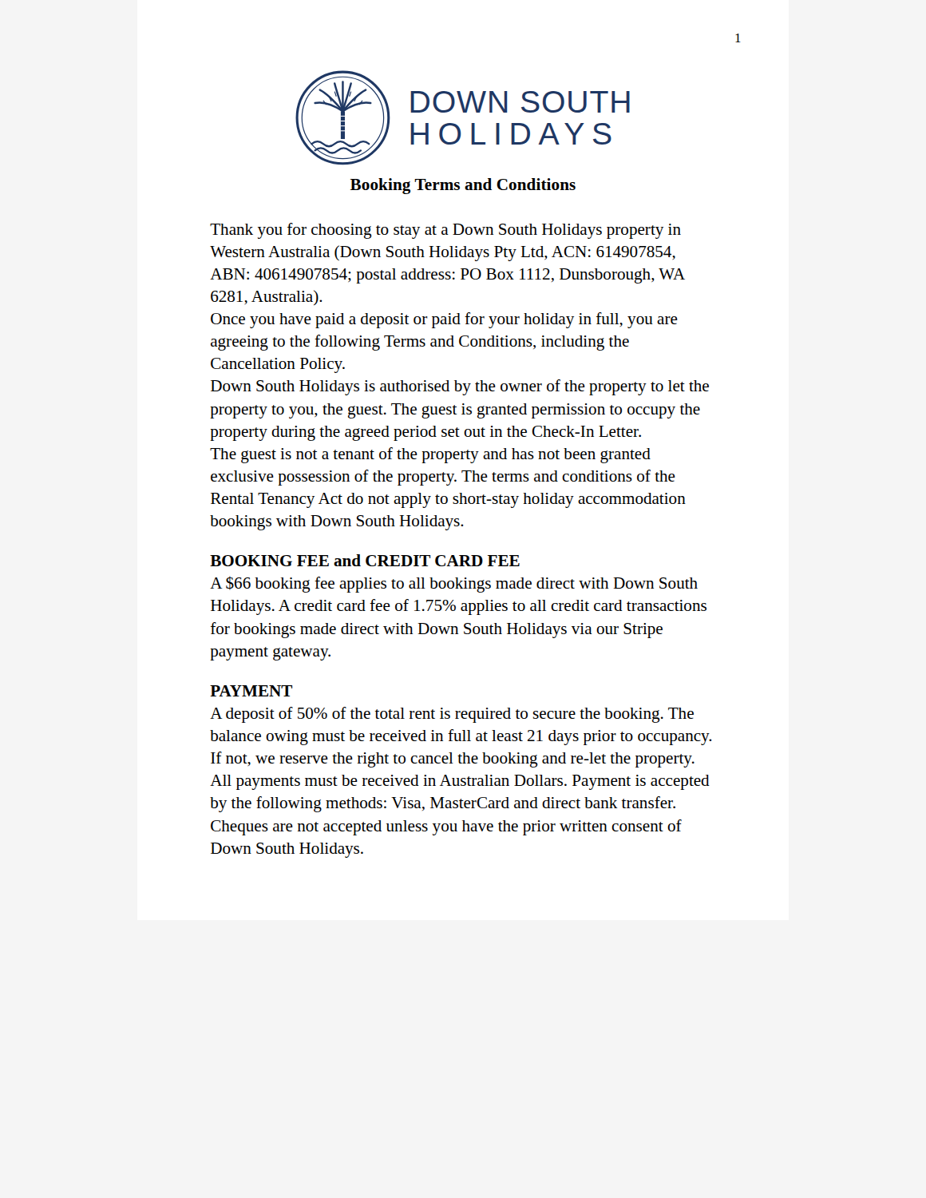1
DOWN SOUTH
HOLIDAYS
Booking Terms and Conditions
Thank you for choosing to stay at a Down South Holidays property in Western Australia (Down South Holidays Pty Ltd, ACN: 614907854, ABN: 40614907854; postal address: PO Box 1112, Dunsborough, WA 6281, Australia).
Once you have paid a deposit or paid for your holiday in full, you are agreeing to the following Terms and Conditions, including the Cancellation Policy.
Down South Holidays is authorised by the owner of the property to let the property to you, the guest. The guest is granted permission to occupy the property during the agreed period set out in the Check-In Letter.
The guest is not a tenant of the property and has not been granted exclusive possession of the property. The terms and conditions of the Rental Tenancy Act do not apply to short-stay holiday accommodation bookings with Down South Holidays.
BOOKING FEE and CREDIT CARD FEE
A $66 booking fee applies to all bookings made direct with Down South Holidays. A credit card fee of 1.75% applies to all credit card transactions for bookings made direct with Down South Holidays via our Stripe payment gateway.
PAYMENT
A deposit of 50% of the total rent is required to secure the booking. The balance owing must be received in full at least 21 days prior to occupancy. If not, we reserve the right to cancel the booking and re-let the property. All payments must be received in Australian Dollars. Payment is accepted by the following methods: Visa, MasterCard and direct bank transfer. Cheques are not accepted unless you have the prior written consent of Down South Holidays.